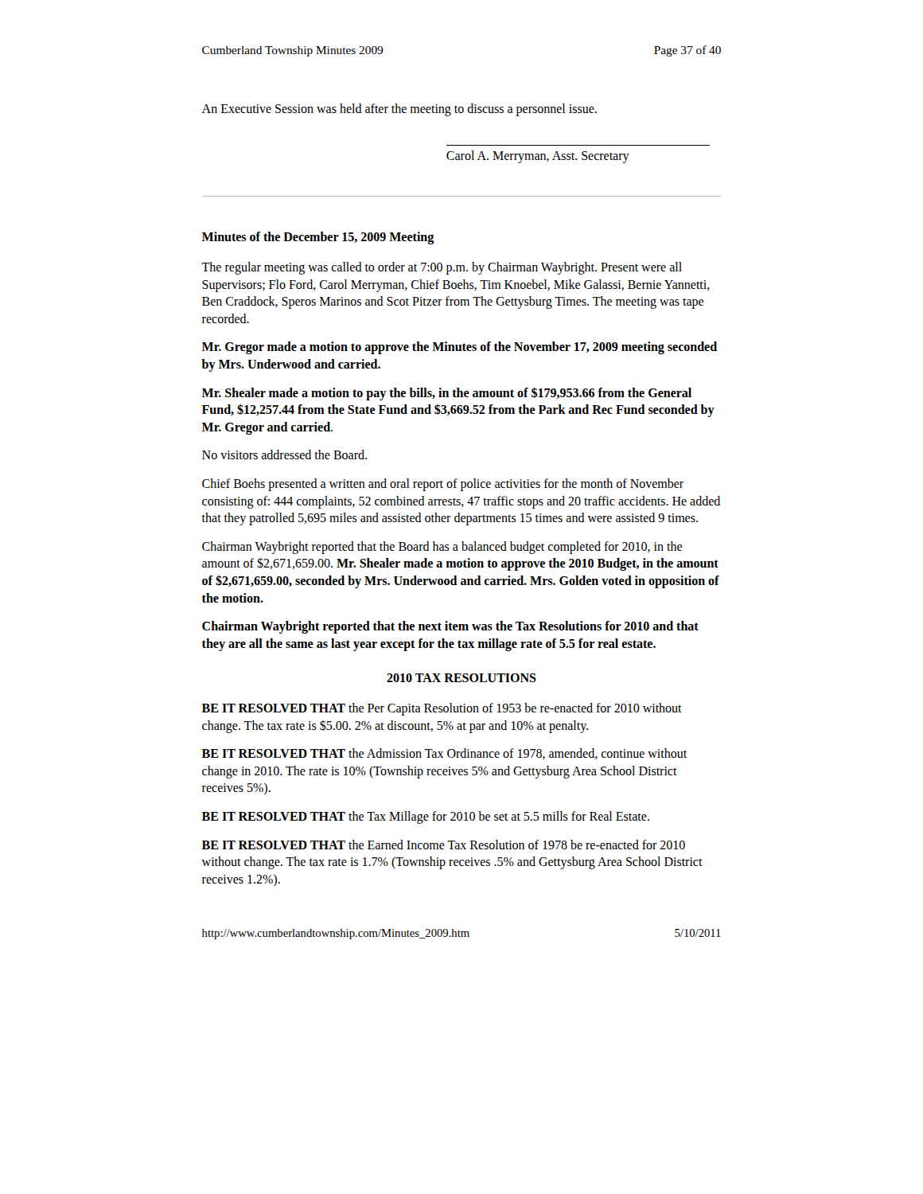Cumberland Township Minutes 2009 Page 37 of 40
An Executive Session was held after the meeting to discuss a personnel issue.
Carol A. Merryman, Asst. Secretary
Minutes of the December 15, 2009 Meeting
The regular meeting was called to order at 7:00 p.m. by Chairman Waybright. Present were all Supervisors; Flo Ford, Carol Merryman, Chief Boehs, Tim Knoebel, Mike Galassi, Bernie Yannetti, Ben Craddock, Speros Marinos and Scot Pitzer from The Gettysburg Times. The meeting was tape recorded.
Mr. Gregor made a motion to approve the Minutes of the November 17, 2009 meeting seconded by Mrs. Underwood and carried.
Mr. Shealer made a motion to pay the bills, in the amount of $179,953.66 from the General Fund, $12,257.44 from the State Fund and $3,669.52 from the Park and Rec Fund seconded by Mr. Gregor and carried.
No visitors addressed the Board.
Chief Boehs presented a written and oral report of police activities for the month of November consisting of: 444 complaints, 52 combined arrests, 47 traffic stops and 20 traffic accidents. He added that they patrolled 5,695 miles and assisted other departments 15 times and were assisted 9 times.
Chairman Waybright reported that the Board has a balanced budget completed for 2010, in the amount of $2,671,659.00. Mr. Shealer made a motion to approve the 2010 Budget, in the amount of $2,671,659.00, seconded by Mrs. Underwood and carried. Mrs. Golden voted in opposition of the motion.
Chairman Waybright reported that the next item was the Tax Resolutions for 2010 and that they are all the same as last year except for the tax millage rate of 5.5 for real estate.
2010 TAX RESOLUTIONS
BE IT RESOLVED THAT the Per Capita Resolution of 1953 be re-enacted for 2010 without change. The tax rate is $5.00. 2% at discount, 5% at par and 10% at penalty.
BE IT RESOLVED THAT the Admission Tax Ordinance of 1978, amended, continue without change in 2010. The rate is 10% (Township receives 5% and Gettysburg Area School District receives 5%).
BE IT RESOLVED THAT the Tax Millage for 2010 be set at 5.5 mills for Real Estate.
BE IT RESOLVED THAT the Earned Income Tax Resolution of 1978 be re-enacted for 2010 without change. The tax rate is 1.7% (Township receives .5% and Gettysburg Area School District receives 1.2%).
http://www.cumberlandtownship.com/Minutes_2009.htm 5/10/2011